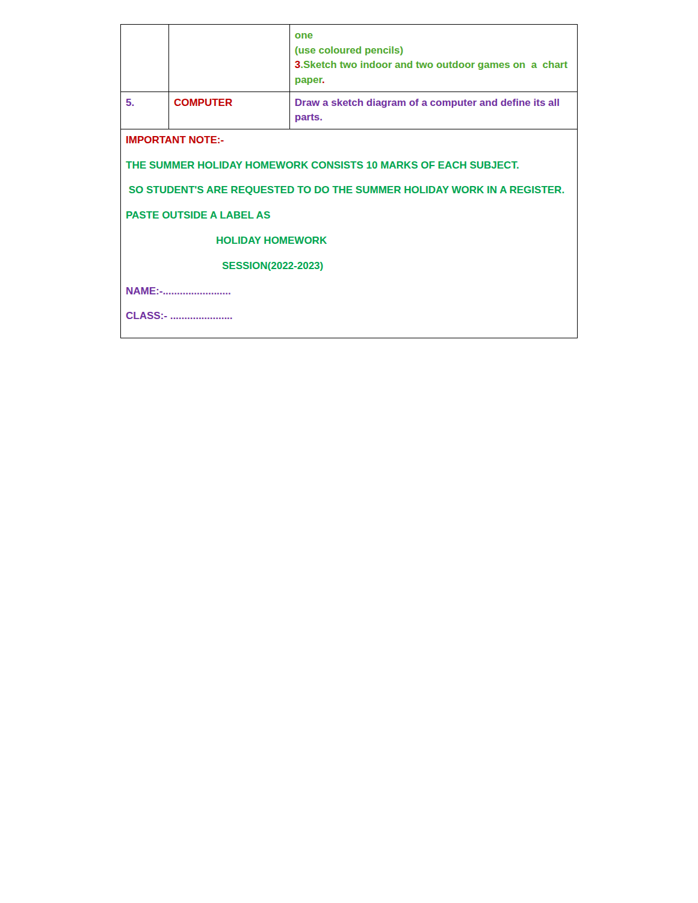| | | one (use coloured pencils) 3 .Sketch two indoor and two outdoor games on a chart paper . |
| 5. | COMPUTER | Draw a sketch diagram of a computer and define its all parts. |
| IMPORTANT NOTE:- THE SUMMER HOLIDAY HOMEWORK CONSISTS 10 MARKS OF EACH SUBJECT. SO STUDENT'S ARE REQUESTED TO DO THE SUMMER HOLIDAY WORK IN A REGISTER. PASTE OUTSIDE A LABEL AS HOLIDAY HOMEWORK SESSION(2022-2023) NAME:-........................ CLASS:- ...................... |